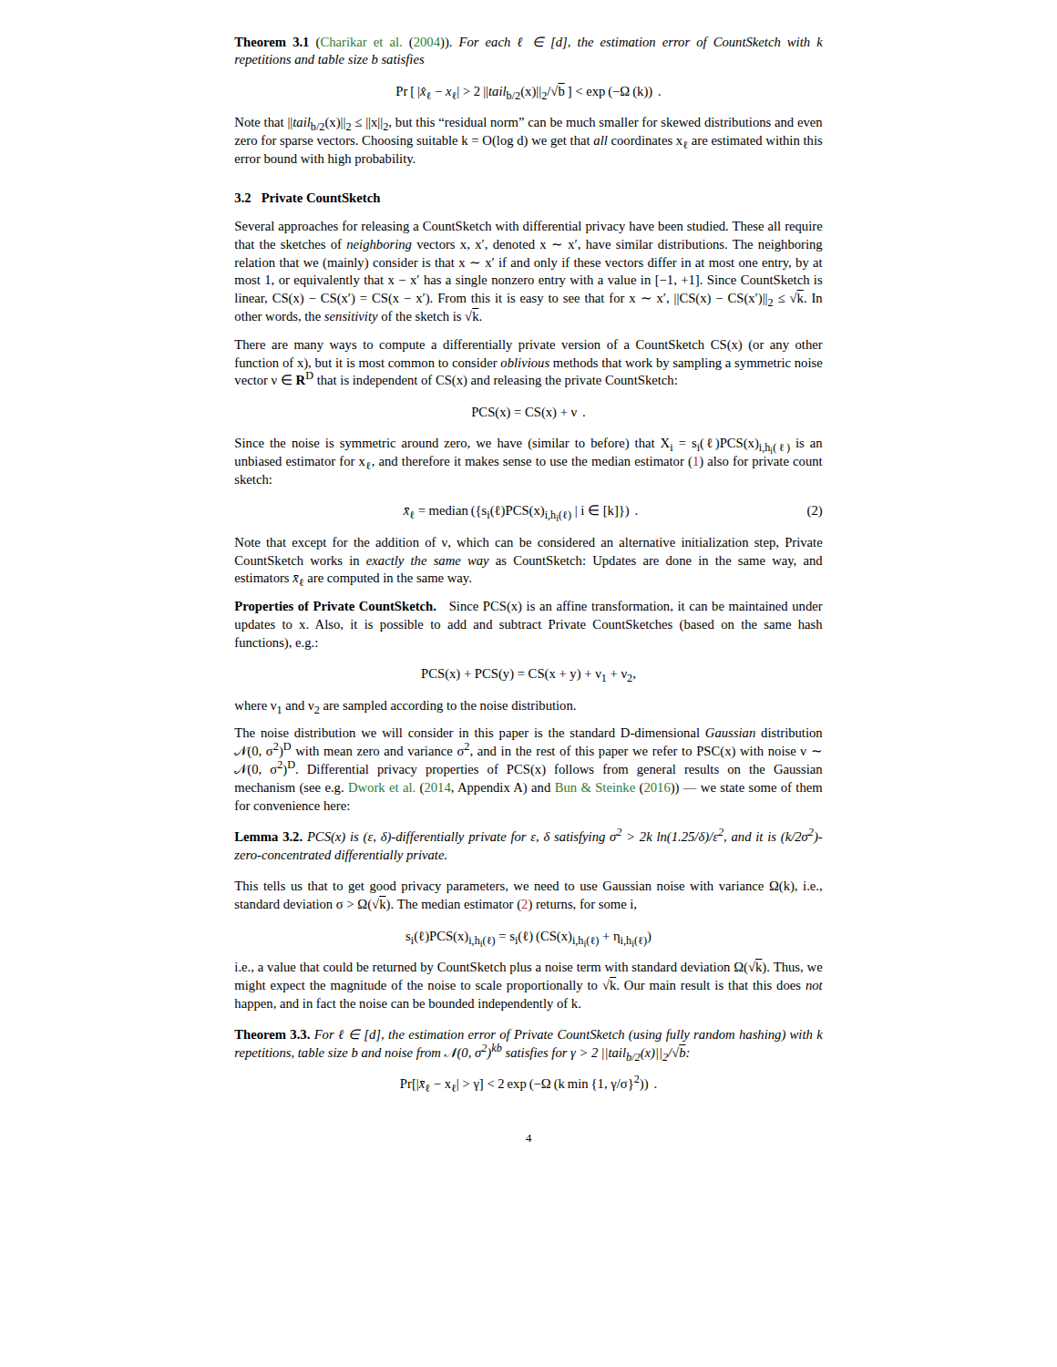Theorem 3.1 (Charikar et al. (2004)). For each ℓ ∈ [d], the estimation error of CountSketch with k repetitions and table size b satisfies
Pr [ |x̂ℓ − xℓ| > 2 ||tailb/2(x)||2/√b ] < exp (−Ω (k))  .
Note that ||tailb/2(x)||2 ≤ ||x||2, but this “residual norm” can be much smaller for skewed distributions and even zero for sparse vectors. Choosing suitable k = O(log d) we get that all coordinates xℓ are estimated within this error bound with high probability.
3.2 Private CountSketch
Several approaches for releasing a CountSketch with differential privacy have been studied. These all require that the sketches of neighboring vectors x, x′, denoted x ∼ x′, have similar distributions. The neighboring relation that we (mainly) consider is that x ∼ x′ if and only if these vectors differ in at most one entry, by at most 1, or equivalently that x − x′ has a single nonzero entry with a value in [−1, +1]. Since CountSketch is linear, CS(x) − CS(x′) = CS(x − x′). From this it is easy to see that for x ∼ x′, ||CS(x) − CS(x′)||2 ≤ √k. In other words, the sensitivity of the sketch is √k.
There are many ways to compute a differentially private version of a CountSketch CS(x) (or any other function of x), but it is most common to consider oblivious methods that work by sampling a symmetric noise vector ν ∈ RD that is independent of CS(x) and releasing the private CountSketch:
PCS(x) = CS(x) + ν  .
Since the noise is symmetric around zero, we have (similar to before) that Xi = si(ℓ)PCS(x)i,hi(ℓ) is an unbiased estimator for xℓ, and therefore it makes sense to use the median estimator (1) also for private count sketch:
(2) x̄ℓ = median ({si(ℓ)PCS(x)i,hi(ℓ) | i ∈ [k]})  .
Note that except for the addition of ν, which can be considered an alternative initialization step, Private CountSketch works in exactly the same way as CountSketch: Updates are done in the same way, and estimators x̄ℓ are computed in the same way.
Properties of Private CountSketch. Since PCS(x) is an affine transformation, it can be maintained under updates to x. Also, it is possible to add and subtract Private CountSketches (based on the same hash functions), e.g.:
PCS(x) + PCS(y) = CS(x + y) + ν1 + ν2,
where ν1 and ν2 are sampled according to the noise distribution.
The noise distribution we will consider in this paper is the standard D-dimensional Gaussian distribution 𝒩(0, σ2)D with mean zero and variance σ2, and in the rest of this paper we refer to PSC(x) with noise ν ∼ 𝒩(0, σ2)D. Differential privacy properties of PCS(x) follows from general results on the Gaussian mechanism (see e.g. Dwork et al. (2014, Appendix A) and Bun & Steinke (2016)) — we state some of them for convenience here:
Lemma 3.2. PCS(x) is (ε, δ)-differentially private for ε, δ satisfying σ2 > 2k ln(1.25/δ)/ε2, and it is (k/2σ2)-zero-concentrated differentially private.
This tells us that to get good privacy parameters, we need to use Gaussian noise with variance Ω(k), i.e., standard deviation σ > Ω(√k). The median estimator (2) returns, for some i,
si(ℓ)PCS(x)i,hi(ℓ) = si(ℓ) (CS(x)i,hi(ℓ) + ηi,hi(ℓ))
i.e., a value that could be returned by CountSketch plus a noise term with standard deviation Ω(√k). Thus, we might expect the magnitude of the noise to scale proportionally to √k. Our main result is that this does not happen, and in fact the noise can be bounded independently of k.
Theorem 3.3. For ℓ ∈ [d], the estimation error of Private CountSketch (using fully random hashing) with k repetitions, table size b and noise from 𝒩(0, σ2)kb satisfies for γ > 2 ||tailb/2(x)||2/√b:
Pr[|x̄ℓ − xℓ| > γ] < 2 exp (−Ω (k min {1, γ/σ}2))  .
4